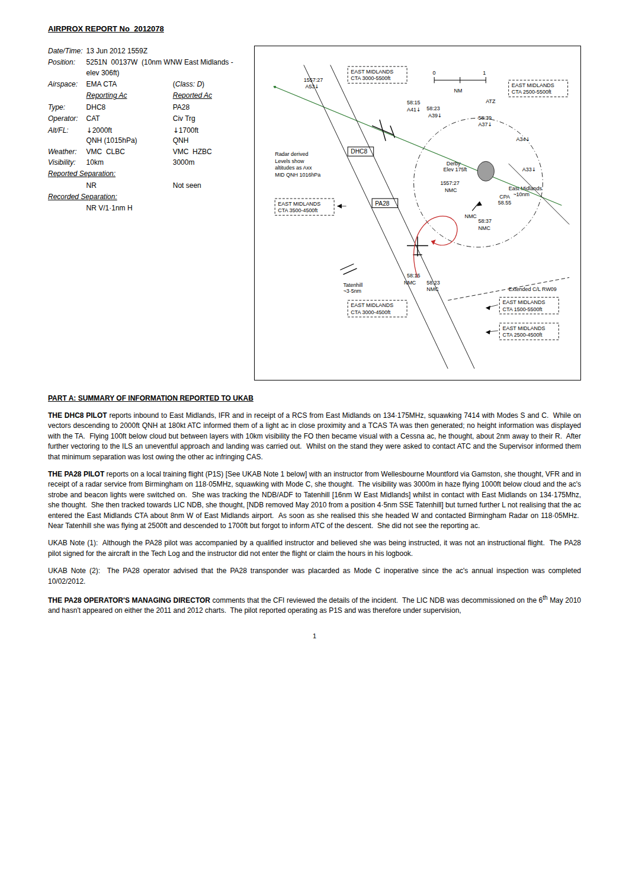AIRPROX REPORT No 2012078
| Date/Time: | 13 Jun 2012 1559Z |
| Position: | 5251N 00137W (10nm WNW East Midlands - elev 306ft) |
| Airspace: | EMA CTA | ( Class: D ) |
| | Reporting Ac | Reported Ac |
| Type: | DHC8 | PA28 |
| Operator: | CAT | Civ Trg |
| Alt/FL: | ↓ 2000ft QNH (1015hPa) | ↓ 1700ft QNH |
| Weather: Visibility: | VMC CLBC 10km | VMC HZBC 3000m |
| Reported Separation: |
| | NR | Not seen |
| Recorded Separation: |
| | NR V/1·1nm H |
0 1 NM ATZ East Midlands ~10nm Extended C/L RW09 DHC8 PA28 Derby Elev 175ft NMC CPA 58.55 Tatenhill ~3·5nm Radar derived Levels show altitudes as Axx MID QNH 1016hPa 1557:27 A53↓ 58:15 A41↓ 58:23 A39↓ 58:39 A37↓ A34↓ A33↓ 1557:27 NMC 58:15 NMC 58:23 NMC 58:37 NMC EAST MIDLANDS CTA 3000-5500ft EAST MIDLANDS CTA 2500-5500ft EAST MIDLANDS CTA 3500-4500ft EAST MIDLANDS CTA 3000-4500ft EAST MIDLANDS CTA 1500-5500ft EAST MIDLANDS CTA 2500-4500ft
PART A: SUMMARY OF INFORMATION REPORTED TO UKAB
THE DHC8 PILOT reports inbound to East Midlands, IFR and in receipt of a RCS from East Midlands on 134·175MHz, squawking 7414 with Modes S and C. While on vectors descending to 2000ft QNH at 180kt ATC informed them of a light ac in close proximity and a TCAS TA was then generated; no height information was displayed with the TA. Flying 100ft below cloud but between layers with 10km visibility the FO then became visual with a Cessna ac, he thought, about 2nm away to their R. After further vectoring to the ILS an uneventful approach and landing was carried out. Whilst on the stand they were asked to contact ATC and the Supervisor informed them that minimum separation was lost owing the other ac infringing CAS.
THE PA28 PILOT reports on a local training flight (P1S) [See UKAB Note 1 below] with an instructor from Wellesbourne Mountford via Gamston, she thought, VFR and in receipt of a radar service from Birmingham on 118·05MHz, squawking with Mode C, she thought. The visibility was 3000m in haze flying 1000ft below cloud and the ac's strobe and beacon lights were switched on. She was tracking the NDB/ADF to Tatenhill [16nm W East Midlands] whilst in contact with East Midlands on 134·175Mhz, she thought. She then tracked towards LIC NDB, she thought, [NDB removed May 2010 from a position 4·5nm SSE Tatenhill] but turned further L not realising that the ac entered the East Midlands CTA about 8nm W of East Midlands airport. As soon as she realised this she headed W and contacted Birmingham Radar on 118·05MHz. Near Tatenhill she was flying at 2500ft and descended to 1700ft but forgot to inform ATC of the descent. She did not see the reporting ac.
UKAB Note (1): Although the PA28 pilot was accompanied by a qualified instructor and believed she was being instructed, it was not an instructional flight. The PA28 pilot signed for the aircraft in the Tech Log and the instructor did not enter the flight or claim the hours in his logbook.
UKAB Note (2): The PA28 operator advised that the PA28 transponder was placarded as Mode C inoperative since the ac's annual inspection was completed 10/02/2012.
THE PA28 OPERATOR'S MANAGING DIRECTOR comments that the CFI reviewed the details of the incident. The LIC NDB was decommissioned on the 6th May 2010 and hasn't appeared on either the 2011 and 2012 charts. The pilot reported operating as P1S and was therefore under supervision,
1